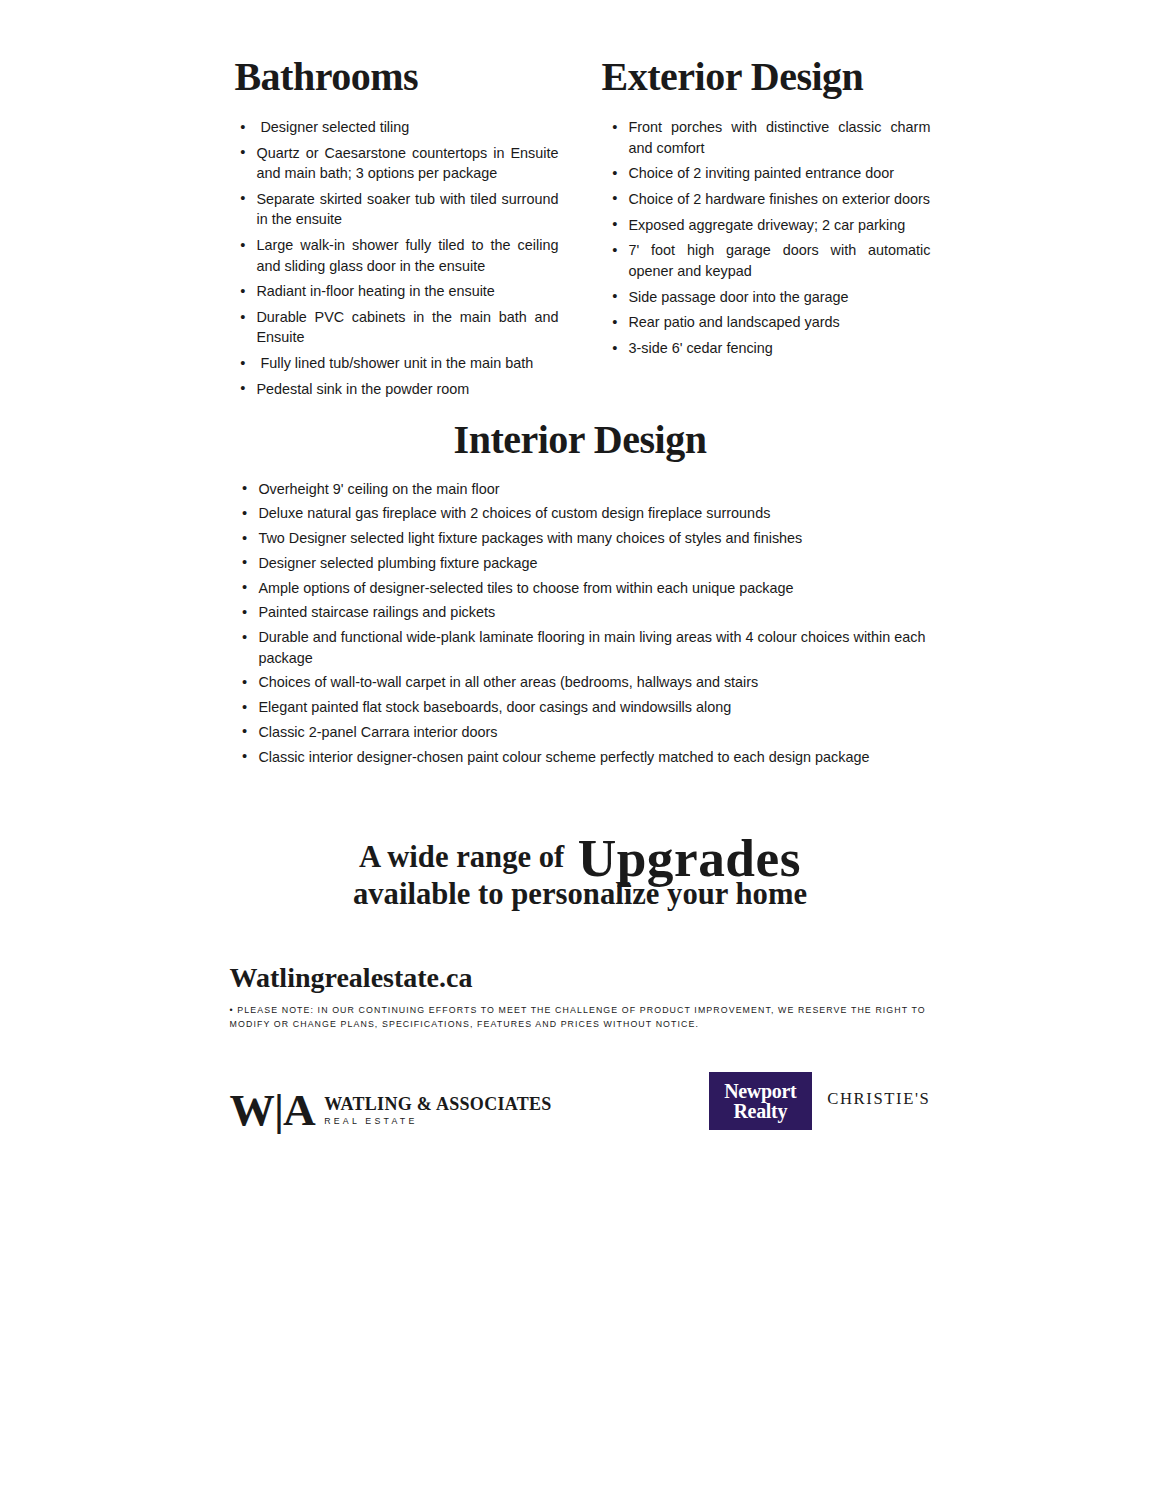Bathrooms
Designer selected tiling
Quartz or Caesarstone countertops in Ensuite and main bath; 3 options per package
Separate skirted soaker tub with tiled surround in the ensuite
Large walk-in shower fully tiled to the ceiling and sliding glass door in the ensuite
Radiant in-floor heating in the ensuite
Durable PVC cabinets in the main bath and Ensuite
Fully lined tub/shower unit in the main bath
Pedestal sink in the powder room
Exterior Design
Front porches with distinctive classic charm and comfort
Choice of 2 inviting painted entrance door
Choice of 2 hardware finishes on exterior doors
Exposed aggregate driveway; 2 car parking
7' foot high garage doors with automatic opener and keypad
Side passage door into the garage
Rear patio and landscaped yards
3-side 6' cedar fencing
Interior Design
Overheight 9' ceiling on the main floor
Deluxe natural gas fireplace with 2 choices of custom design fireplace surrounds
Two Designer selected light fixture packages with many choices of styles and finishes
Designer selected plumbing fixture package
Ample options of designer-selected tiles to choose from within each unique package
Painted staircase railings and pickets
Durable and functional wide-plank laminate flooring in main living areas with 4 colour choices within each package
Choices of wall-to-wall carpet in all other areas (bedrooms, hallways and stairs
Elegant painted flat stock baseboards, door casings and windowsills along
Classic 2-panel Carrara interior doors
Classic interior designer-chosen paint colour scheme perfectly matched to each design package
A wide range of Upgrades available to personalize your home
Watlingrealestate.ca
• Please note: in our continuing efforts to meet the challenge of product improvement, we reserve the right to modify or change plans, specifications, features and prices without notice.
W|A
WATLING & ASSOCIATES REAL ESTATE
Newport Realty
CHRISTIE'S